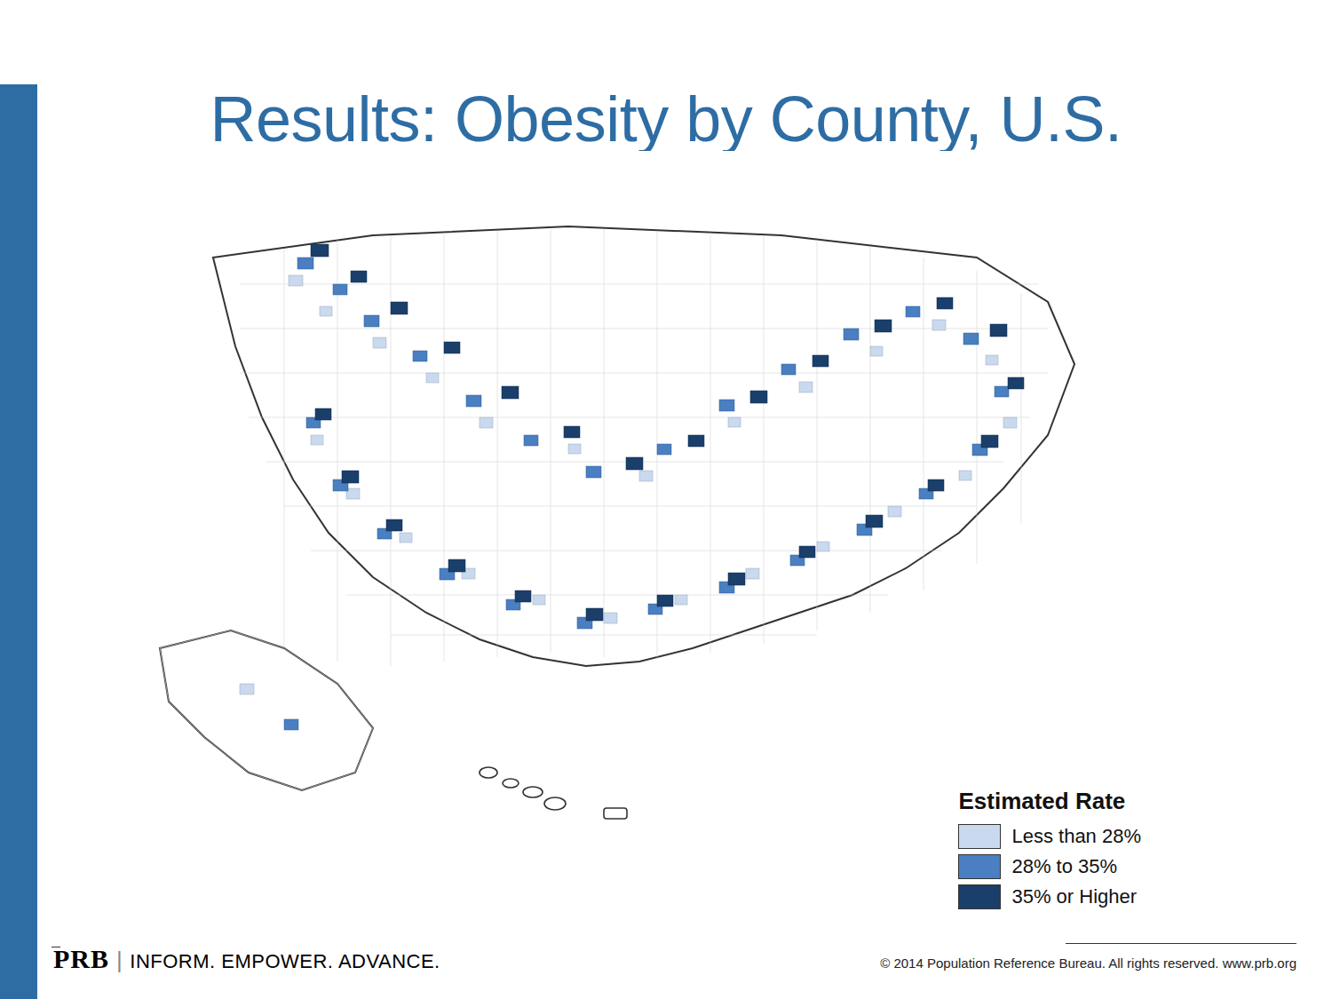Results: Obesity by County, U.S.
Estimated obesity rate by county, United States Map of U.S. counties shaded by estimated obesity rate. Darker shades indicate higher rates, concentrated in parts of the Southeast, Southwest, Northeast corridor, and scattered counties elsewhere.
Estimated Rate
Less than 28%
28% to 35%
35% or Higher
PRB|INFORM. EMPOWER. ADVANCE.
© 2014 Population Reference Bureau. All rights reserved. www.prb.org